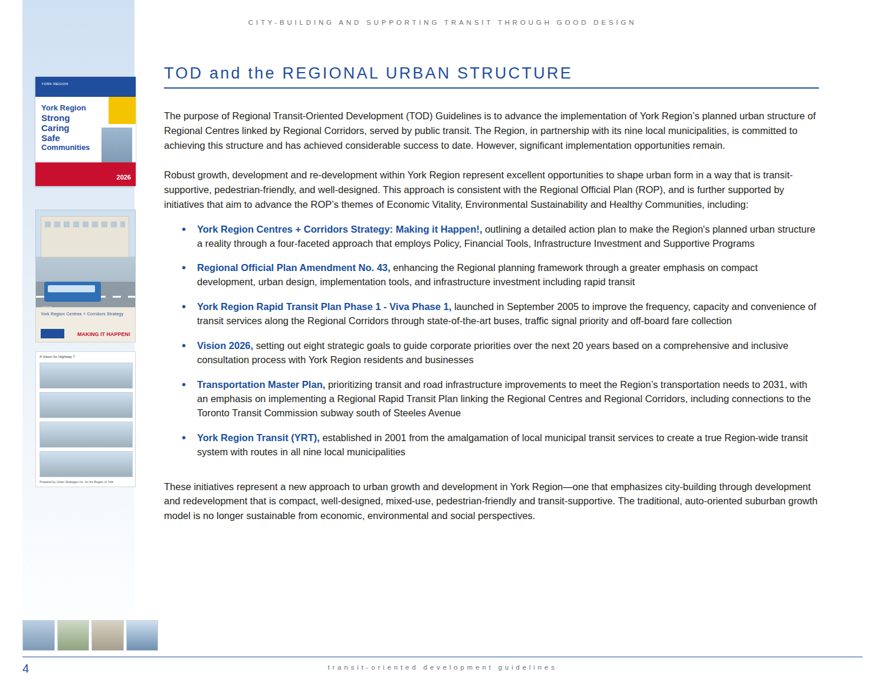City-Building and Supporting Transit Through Good Design
YORK REGION
York RegionStrong Caring Safe Communities
2026
viva
York Region Centres + Corridors Strategy
MAKING IT HAPPEN!
A Vision for Highway 7
Prepared by Urban Strategies Inc. for the Region of York
TOD and the REGIONAL URBAN STRUCTURE
The purpose of Regional Transit-Oriented Development (TOD) Guidelines is to advance the implementation of York Region’s planned urban structure of Regional Centres linked by Regional Corridors, served by public transit. The Region, in partnership with its nine local municipalities, is committed to achieving this structure and has achieved considerable success to date. However, significant implementation opportunities remain.
Robust growth, development and re-development within York Region represent excellent opportunities to shape urban form in a way that is transit-supportive, pedestrian-friendly, and well-designed. This approach is consistent with the Regional Official Plan (ROP), and is further supported by initiatives that aim to advance the ROP’s themes of Economic Vitality, Environmental Sustainability and Healthy Communities, including:
York Region Centres + Corridors Strategy: Making it Happen!, outlining a detailed action plan to make the Region's planned urban structure a reality through a four-faceted approach that employs Policy, Financial Tools, Infrastructure Investment and Supportive Programs
Regional Official Plan Amendment No. 43, enhancing the Regional planning framework through a greater emphasis on compact development, urban design, implementation tools, and infrastructure investment including rapid transit
York Region Rapid Transit Plan Phase 1 - Viva Phase 1, launched in September 2005 to improve the frequency, capacity and convenience of transit services along the Regional Corridors through state-of-the-art buses, traffic signal priority and off-board fare collection
Vision 2026, setting out eight strategic goals to guide corporate priorities over the next 20 years based on a comprehensive and inclusive consultation process with York Region residents and businesses
Transportation Master Plan, prioritizing transit and road infrastructure improvements to meet the Region’s transportation needs to 2031, with an emphasis on implementing a Regional Rapid Transit Plan linking the Regional Centres and Regional Corridors, including connections to the Toronto Transit Commission subway south of Steeles Avenue
York Region Transit (YRT), established in 2001 from the amalgamation of local municipal transit services to create a true Region-wide transit system with routes in all nine local municipalities
These initiatives represent a new approach to urban growth and development in York Region—one that emphasizes city-building through development and redevelopment that is compact, well-designed, mixed-use, pedestrian-friendly and transit-supportive. The traditional, auto-oriented suburban growth model is no longer sustainable from economic, environmental and social perspectives.
4
transit-oriented development guidelines